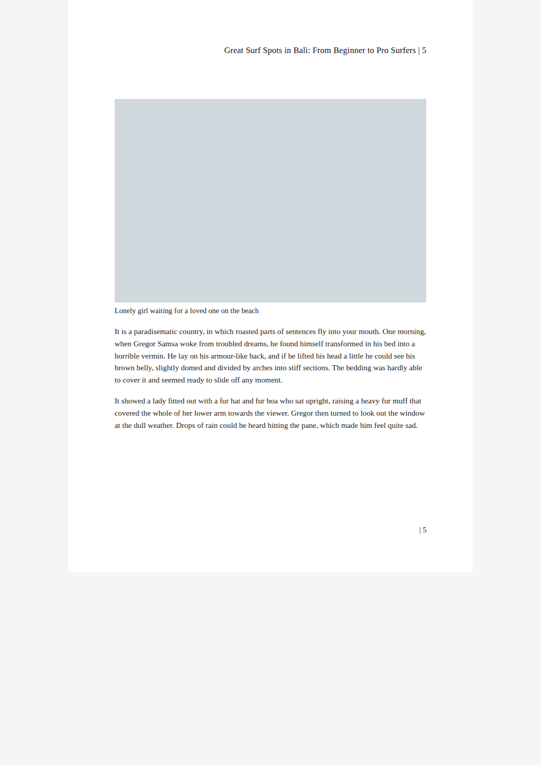Great Surf Spots in Bali: From Beginner to Pro Surfers | 5
Lonely girl waiting for a loved one on the beach
It is a paradisematic country, in which roasted parts of sentences fly into your mouth. One morning, when Gregor Samsa woke from troubled dreams, he found himself transformed in his bed into a horrible vermin. He lay on his armour-like back, and if he lifted his head a little he could see his brown belly, slightly domed and divided by arches into stiff sections. The bedding was hardly able to cover it and seemed ready to slide off any moment.
It showed a lady fitted out with a fur hat and fur boa who sat upright, raising a heavy fur muff that covered the whole of her lower arm towards the viewer. Gregor then turned to look out the window at the dull weather. Drops of rain could be heard hitting the pane, which made him feel quite sad.
| 5